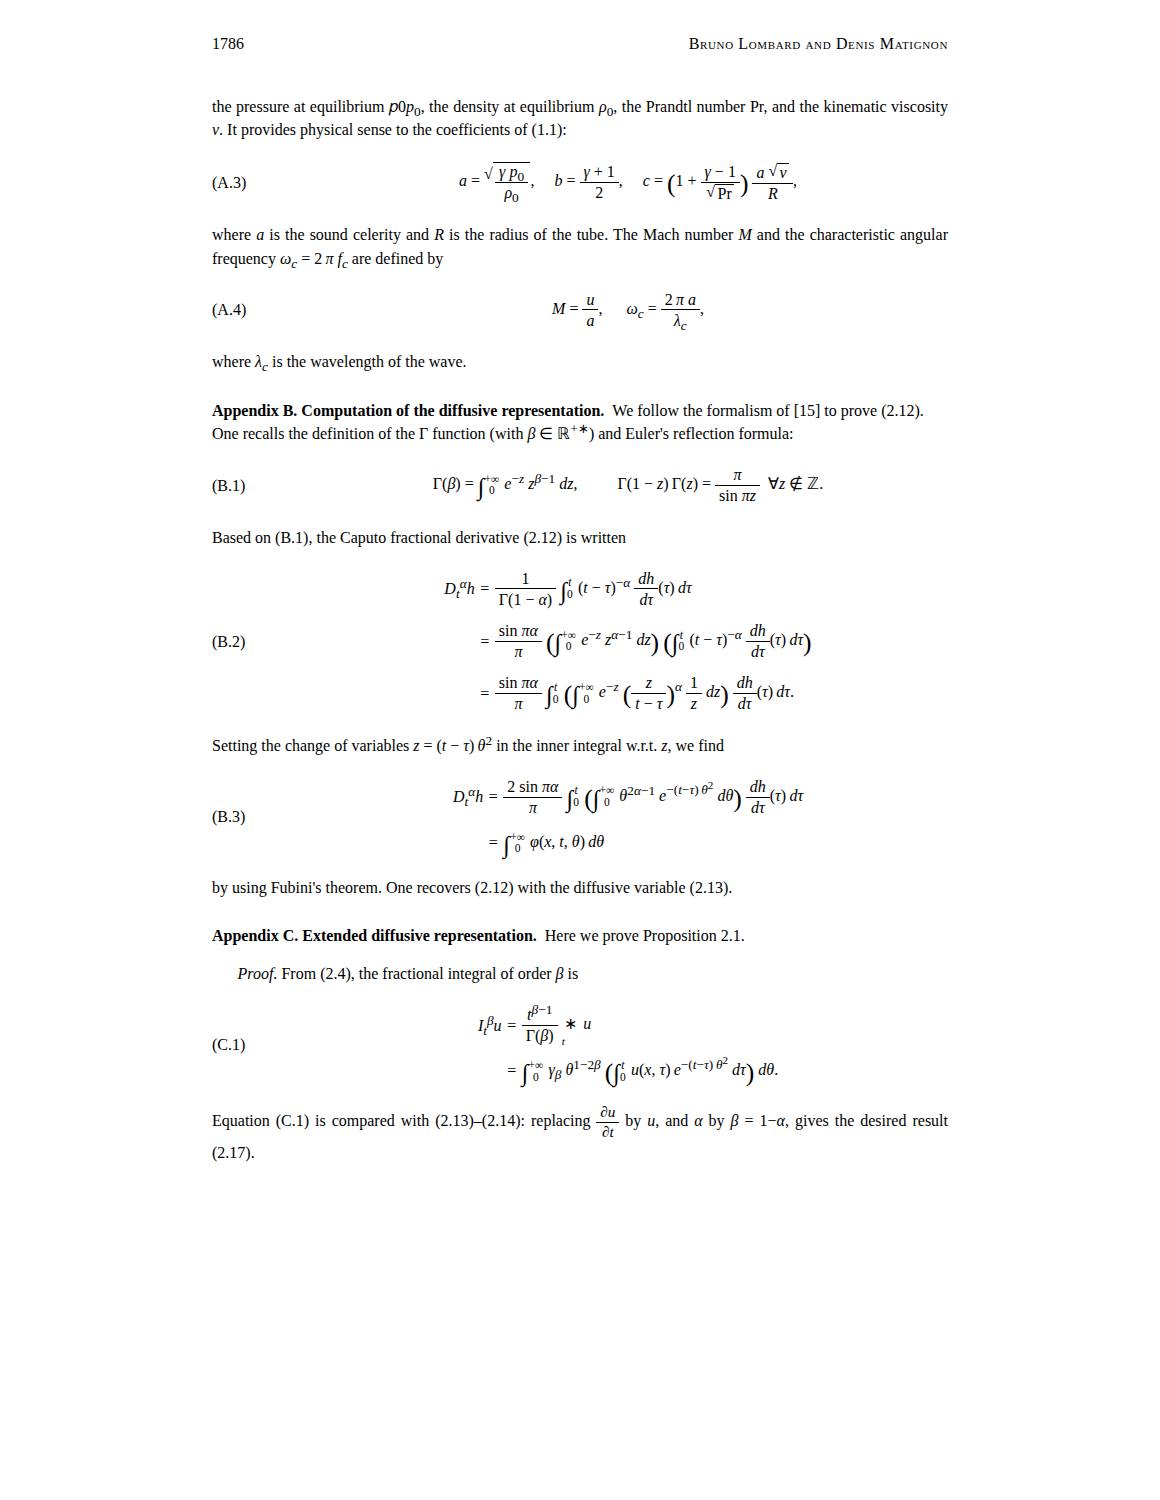1786 Bruno Lombard and Denis Matignon
the pressure at equilibrium p0 p0, the density at equilibrium ρ0, the Prandtl number Pr, and the kinematic viscosity ν. It provides physical sense to the coefficients of (1.1):
(A.3)
a = γ p0 ρ0, b = γ + 12, c = (1 + γ − 1 Pr) a ν R,
where a is the sound celerity and R is the radius of the tube. The Mach number M and the characteristic angular frequency ωc = 2 π fc are defined by
(A.4)
M = ua, ωc = 2 π a λc,
where λc is the wavelength of the wave.
Appendix B. Computation of the diffusive representation.
We follow the formalism of [15] to prove (2.12). One recalls the definition of the Γ function (with β ∈ ℝ+∗) and Euler's reflection formula:
(B.1)
Γ(β) = ∫+∞0 e−z zβ−1 dz, Γ(1 − z) Γ(z) = πsin πz ∀z ∉ ℤ.
Based on (B.1), the Caputo fractional derivative (2.12) is written
(B.2)
Dtαh = 1 Γ(1 − α) ∫t 0 (t − τ)−α dh dτ(τ) dτ = sin πα π (∫+∞0 e−z zα−1 dz) (∫t 0 (t − τ)−α dh dτ(τ) dτ) = sin πα π ∫t 0 (∫+∞0 e−z (zt − τ)α 1 z dz) dh dτ(τ) dτ.
Setting the change of variables z = (t − τ) θ2 in the inner integral w.r.t. z, we find
(B.3)
Dtαh = 2 sin πα π ∫t 0 (∫+∞0 θ2α−1 e−(t−τ) θ2 dθ) dh dτ(τ) dτ = ∫+∞0 φ(x, t, θ) dθ
by using Fubini's theorem. One recovers (2.12) with the diffusive variable (2.13).
Appendix C. Extended diffusive representation.
Here we prove Proposition 2.1.
Proof. From (2.4), the fractional integral of order β is
(C.1)
Itβu = tβ−1 Γ(β) ∗t u = ∫+∞0 γβ θ1−2β (∫t 0 u(x, τ) e−(t−τ) θ2 dτ) dθ.
Equation (C.1) is compared with (2.13)–(2.14): replacing ∂u∂t by u, and α by β = 1−α, gives the desired result (2.17).